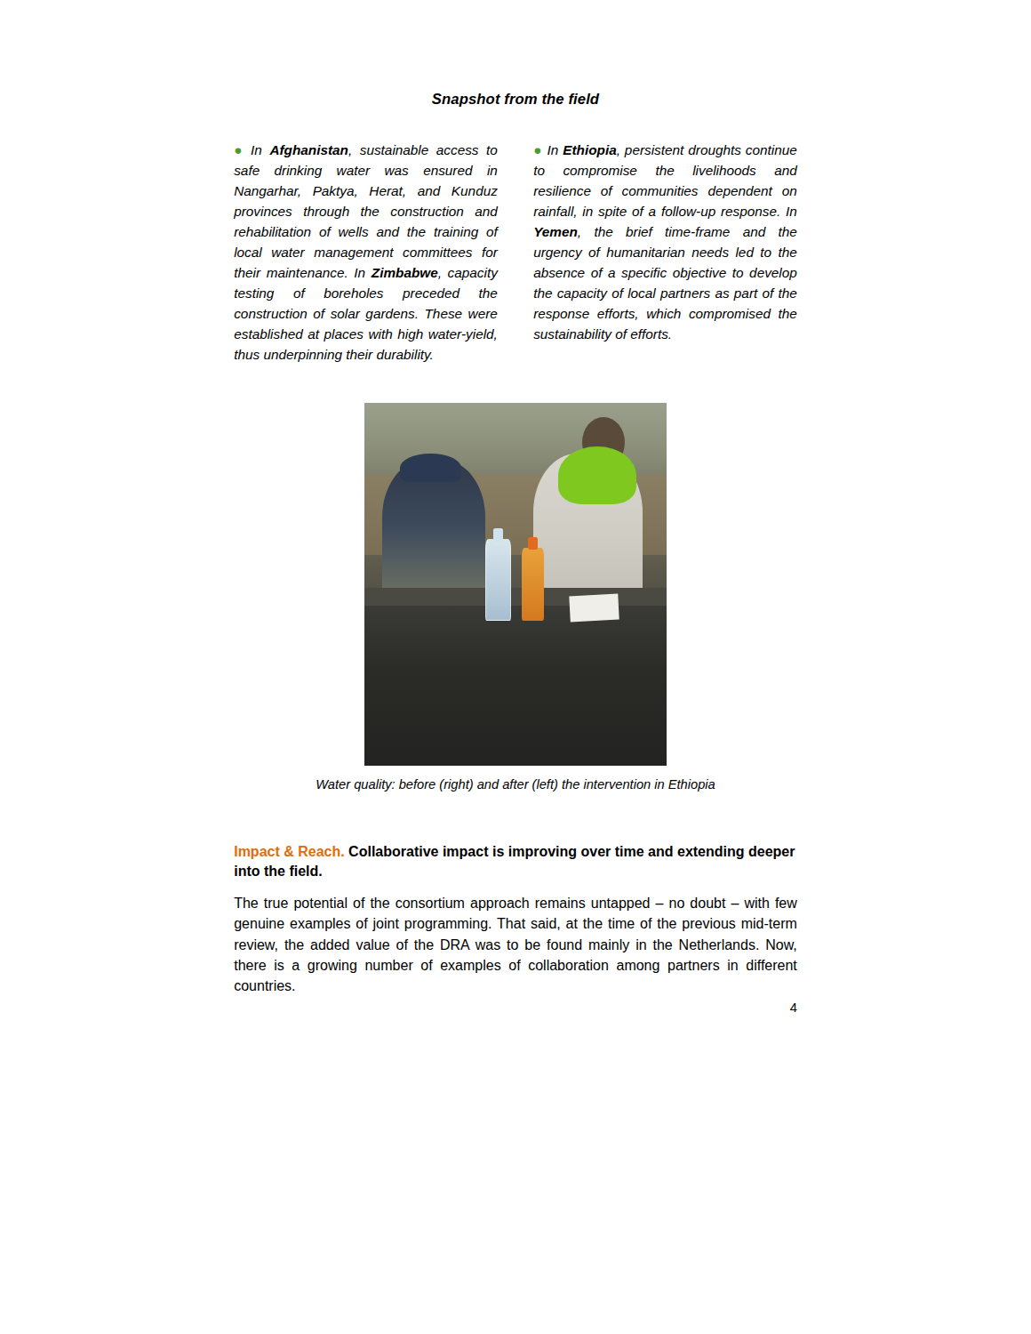Snapshot from the field
●In Afghanistan, sustainable access to safe drinking water was ensured in Nangarhar, Paktya, Herat, and Kunduz provinces through the construction and rehabilitation of wells and the training of local water management committees for their maintenance. In Zimbabwe, capacity testing of boreholes preceded the construction of solar gardens. These were established at places with high water-yield, thus underpinning their durability.
●In Ethiopia, persistent droughts continue to compromise the livelihoods and resilience of communities dependent on rainfall, in spite of a follow-up response. In Yemen, the brief time-frame and the urgency of humanitarian needs led to the absence of a specific objective to develop the capacity of local partners as part of the response efforts, which compromised the sustainability of efforts.
Water quality: before (right) and after (left) the intervention in Ethiopia
Impact & Reach. Collaborative impact is improving over time and extending deeper into the field.
The true potential of the consortium approach remains untapped – no doubt – with few genuine examples of joint programming. That said, at the time of the previous mid-term review, the added value of the DRA was to be found mainly in the Netherlands. Now, there is a growing number of examples of collaboration among partners in different countries.
4